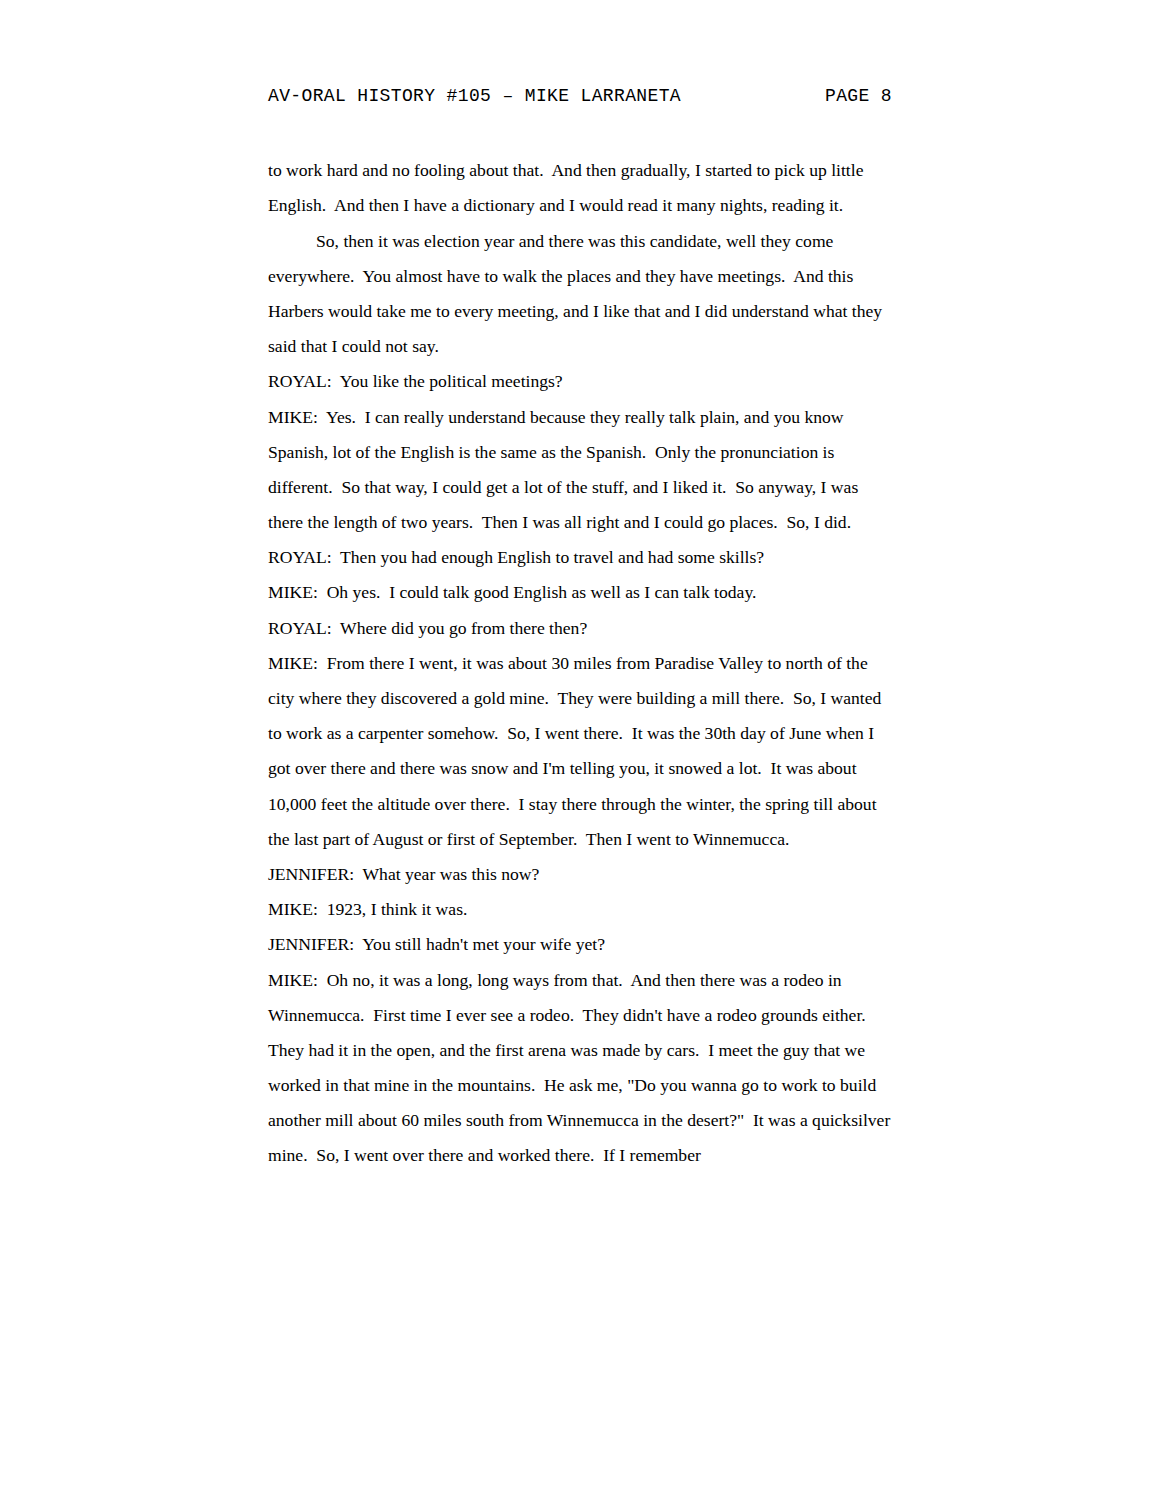AV-Oral History #105 – Mike Larraneta Page 8
to work hard and no fooling about that. And then gradually, I started to pick up little English. And then I have a dictionary and I would read it many nights, reading it.
So, then it was election year and there was this candidate, well they come everywhere. You almost have to walk the places and they have meetings. And this Harbers would take me to every meeting, and I like that and I did understand what they said that I could not say.
Royal: You like the political meetings?
Mike: Yes. I can really understand because they really talk plain, and you know Spanish, lot of the English is the same as the Spanish. Only the pronunciation is different. So that way, I could get a lot of the stuff, and I liked it. So anyway, I was there the length of two years. Then I was all right and I could go places. So, I did.
Royal: Then you had enough English to travel and had some skills?
Mike: Oh yes. I could talk good English as well as I can talk today.
Royal: Where did you go from there then?
Mike: From there I went, it was about 30 miles from Paradise Valley to north of the city where they discovered a gold mine. They were building a mill there. So, I wanted to work as a carpenter somehow. So, I went there. It was the 30th day of June when I got over there and there was snow and I'm telling you, it snowed a lot. It was about 10,000 feet the altitude over there. I stay there through the winter, the spring till about the last part of August or first of September. Then I went to Winnemucca.
Jennifer: What year was this now?
Mike: 1923, I think it was.
Jennifer: You still hadn't met your wife yet?
Mike: Oh no, it was a long, long ways from that. And then there was a rodeo in Winnemucca. First time I ever see a rodeo. They didn't have a rodeo grounds either. They had it in the open, and the first arena was made by cars. I meet the guy that we worked in that mine in the mountains. He ask me, "Do you wanna go to work to build another mill about 60 miles south from Winnemucca in the desert?" It was a quicksilver mine. So, I went over there and worked there. If I remember